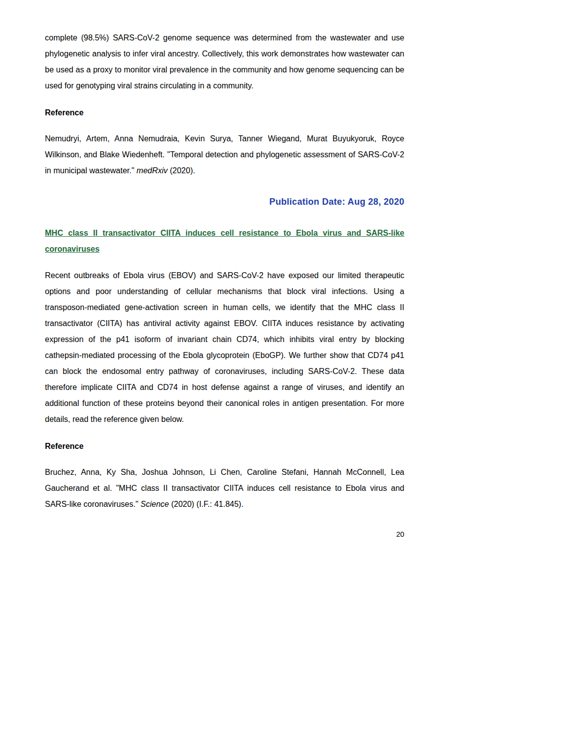complete (98.5%) SARS-CoV-2 genome sequence was determined from the wastewater and use phylogenetic analysis to infer viral ancestry. Collectively, this work demonstrates how wastewater can be used as a proxy to monitor viral prevalence in the community and how genome sequencing can be used for genotyping viral strains circulating in a community.
Reference
Nemudryi, Artem, Anna Nemudraia, Kevin Surya, Tanner Wiegand, Murat Buyukyoruk, Royce Wilkinson, and Blake Wiedenheft. "Temporal detection and phylogenetic assessment of SARS-CoV-2 in municipal wastewater." medRxiv (2020).
Publication Date: Aug 28, 2020
MHC class II transactivator CIITA induces cell resistance to Ebola virus and SARS-like coronaviruses
Recent outbreaks of Ebola virus (EBOV) and SARS-CoV-2 have exposed our limited therapeutic options and poor understanding of cellular mechanisms that block viral infections. Using a transposon-mediated gene-activation screen in human cells, we identify that the MHC class II transactivator (CIITA) has antiviral activity against EBOV. CIITA induces resistance by activating expression of the p41 isoform of invariant chain CD74, which inhibits viral entry by blocking cathepsin-mediated processing of the Ebola glycoprotein (EboGP). We further show that CD74 p41 can block the endosomal entry pathway of coronaviruses, including SARS-CoV-2. These data therefore implicate CIITA and CD74 in host defense against a range of viruses, and identify an additional function of these proteins beyond their canonical roles in antigen presentation. For more details, read the reference given below.
Reference
Bruchez, Anna, Ky Sha, Joshua Johnson, Li Chen, Caroline Stefani, Hannah McConnell, Lea Gaucherand et al. "MHC class II transactivator CIITA induces cell resistance to Ebola virus and SARS-like coronaviruses." Science (2020) (I.F.: 41.845).
20